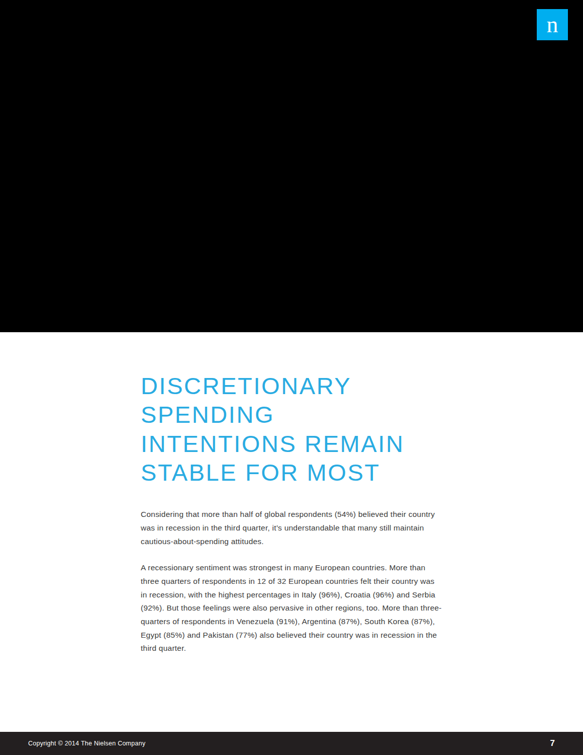n
Discretionary Spending Intentions Remain Stable for Most
Considering that more than half of global respondents (54%) believed their country was in recession in the third quarter, it’s understandable that many still maintain cautious-about-spending attitudes.
A recessionary sentiment was strongest in many European countries. More than three quarters of respondents in 12 of 32 European countries felt their country was in recession, with the highest percentages in Italy (96%), Croatia (96%) and Serbia (92%). But those feelings were also pervasive in other regions, too. More than three-quarters of respondents in Venezuela (91%), Argentina (87%), South Korea (87%), Egypt (85%) and Pakistan (77%) also believed their country was in recession in the third quarter.
Copyright © 2014 The Nielsen Company
7